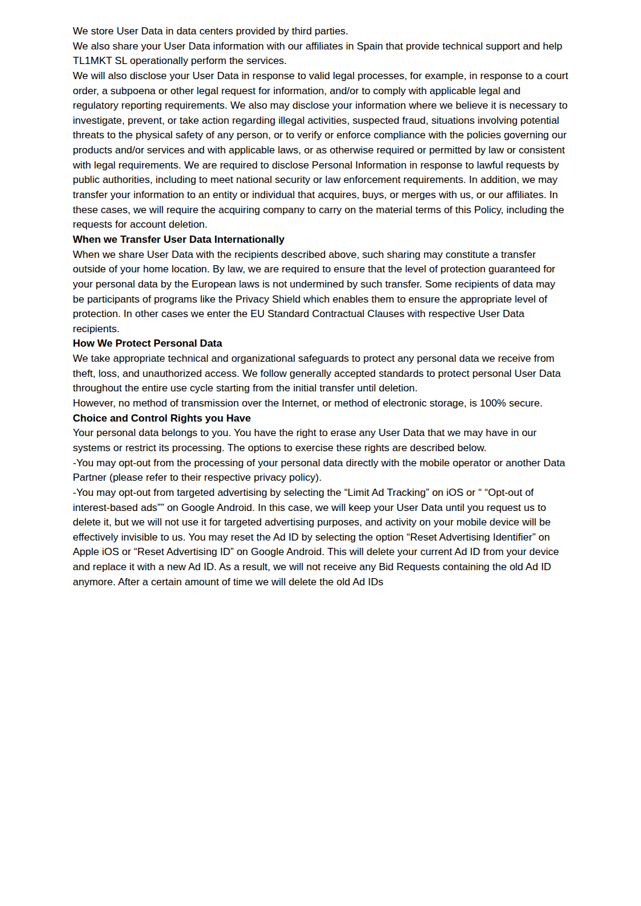We store User Data in data centers provided by third parties.
We also share your User Data information with our affiliates in Spain that provide technical support and help TL1MKT SL operationally perform the services.
We will also disclose your User Data in response to valid legal processes, for example, in response to a court order, a subpoena or other legal request for information, and/or to comply with applicable legal and regulatory reporting requirements. We also may disclose your information where we believe it is necessary to investigate, prevent, or take action regarding illegal activities, suspected fraud, situations involving potential threats to the physical safety of any person, or to verify or enforce compliance with the policies governing our products and/or services and with applicable laws, or as otherwise required or permitted by law or consistent with legal requirements. We are required to disclose Personal Information in response to lawful requests by public authorities, including to meet national security or law enforcement requirements. In addition, we may transfer your information to an entity or individual that acquires, buys, or merges with us, or our affiliates. In these cases, we will require the acquiring company to carry on the material terms of this Policy, including the requests for account deletion.
When we Transfer User Data Internationally
When we share User Data with the recipients described above, such sharing may constitute a transfer outside of your home location. By law, we are required to ensure that the level of protection guaranteed for your personal data by the European laws is not undermined by such transfer. Some recipients of data may be participants of programs like the Privacy Shield which enables them to ensure the appropriate level of protection. In other cases we enter the EU Standard Contractual Clauses with respective User Data recipients.
How We Protect Personal Data
We take appropriate technical and organizational safeguards to protect any personal data we receive from theft, loss, and unauthorized access. We follow generally accepted standards to protect personal User Data throughout the entire use cycle starting from the initial transfer until deletion.
However, no method of transmission over the Internet, or method of electronic storage, is 100% secure.
Choice and Control Rights you Have
Your personal data belongs to you. You have the right to erase any User Data that we may have in our systems or restrict its processing. The options to exercise these rights are described below.
-You may opt-out from the processing of your personal data directly with the mobile operator or another Data Partner (please refer to their respective privacy policy).
-You may opt-out from targeted advertising by selecting the “Limit Ad Tracking” on iOS or “ “Opt-out of interest-based ads”” on Google Android. In this case, we will keep your User Data until you request us to delete it, but we will not use it for targeted advertising purposes, and activity on your mobile device will be effectively invisible to us. You may reset the Ad ID by selecting the option “Reset Advertising Identifier” on Apple iOS or “Reset Advertising ID” on Google Android. This will delete your current Ad ID from your device and replace it with a new Ad ID. As a result, we will not receive any Bid Requests containing the old Ad ID anymore. After a certain amount of time we will delete the old Ad IDs